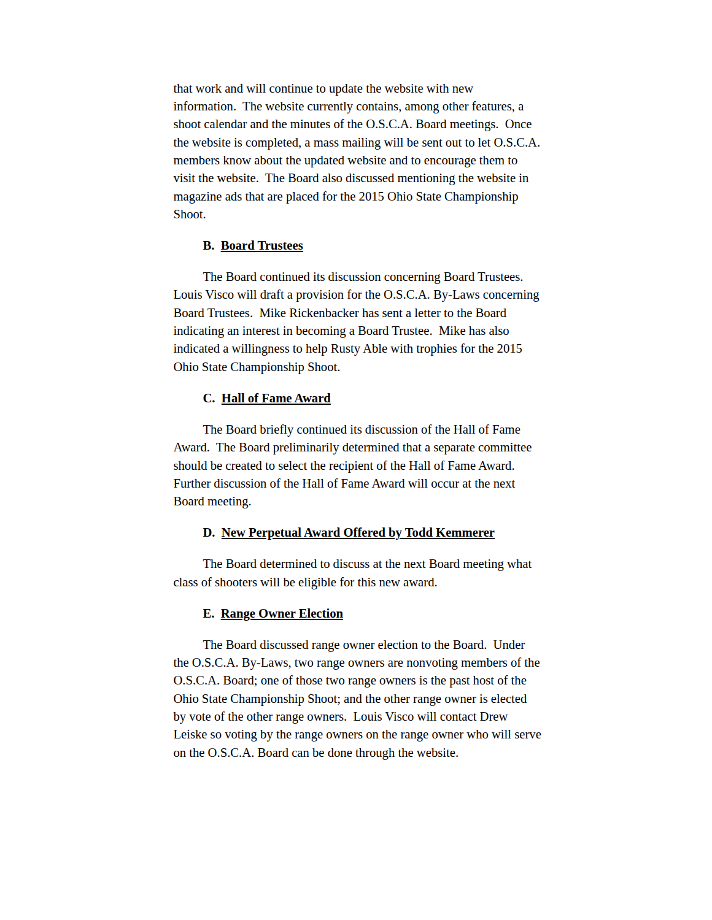that work and will continue to update the website with new information. The website currently contains, among other features, a shoot calendar and the minutes of the O.S.C.A. Board meetings. Once the website is completed, a mass mailing will be sent out to let O.S.C.A. members know about the updated website and to encourage them to visit the website. The Board also discussed mentioning the website in magazine ads that are placed for the 2015 Ohio State Championship Shoot.
B. Board Trustees
The Board continued its discussion concerning Board Trustees. Louis Visco will draft a provision for the O.S.C.A. By-Laws concerning Board Trustees. Mike Rickenbacker has sent a letter to the Board indicating an interest in becoming a Board Trustee. Mike has also indicated a willingness to help Rusty Able with trophies for the 2015 Ohio State Championship Shoot.
C. Hall of Fame Award
The Board briefly continued its discussion of the Hall of Fame Award. The Board preliminarily determined that a separate committee should be created to select the recipient of the Hall of Fame Award. Further discussion of the Hall of Fame Award will occur at the next Board meeting.
D. New Perpetual Award Offered by Todd Kemmerer
The Board determined to discuss at the next Board meeting what class of shooters will be eligible for this new award.
E. Range Owner Election
The Board discussed range owner election to the Board. Under the O.S.C.A. By-Laws, two range owners are nonvoting members of the O.S.C.A. Board; one of those two range owners is the past host of the Ohio State Championship Shoot; and the other range owner is elected by vote of the other range owners. Louis Visco will contact Drew Leiske so voting by the range owners on the range owner who will serve on the O.S.C.A. Board can be done through the website.